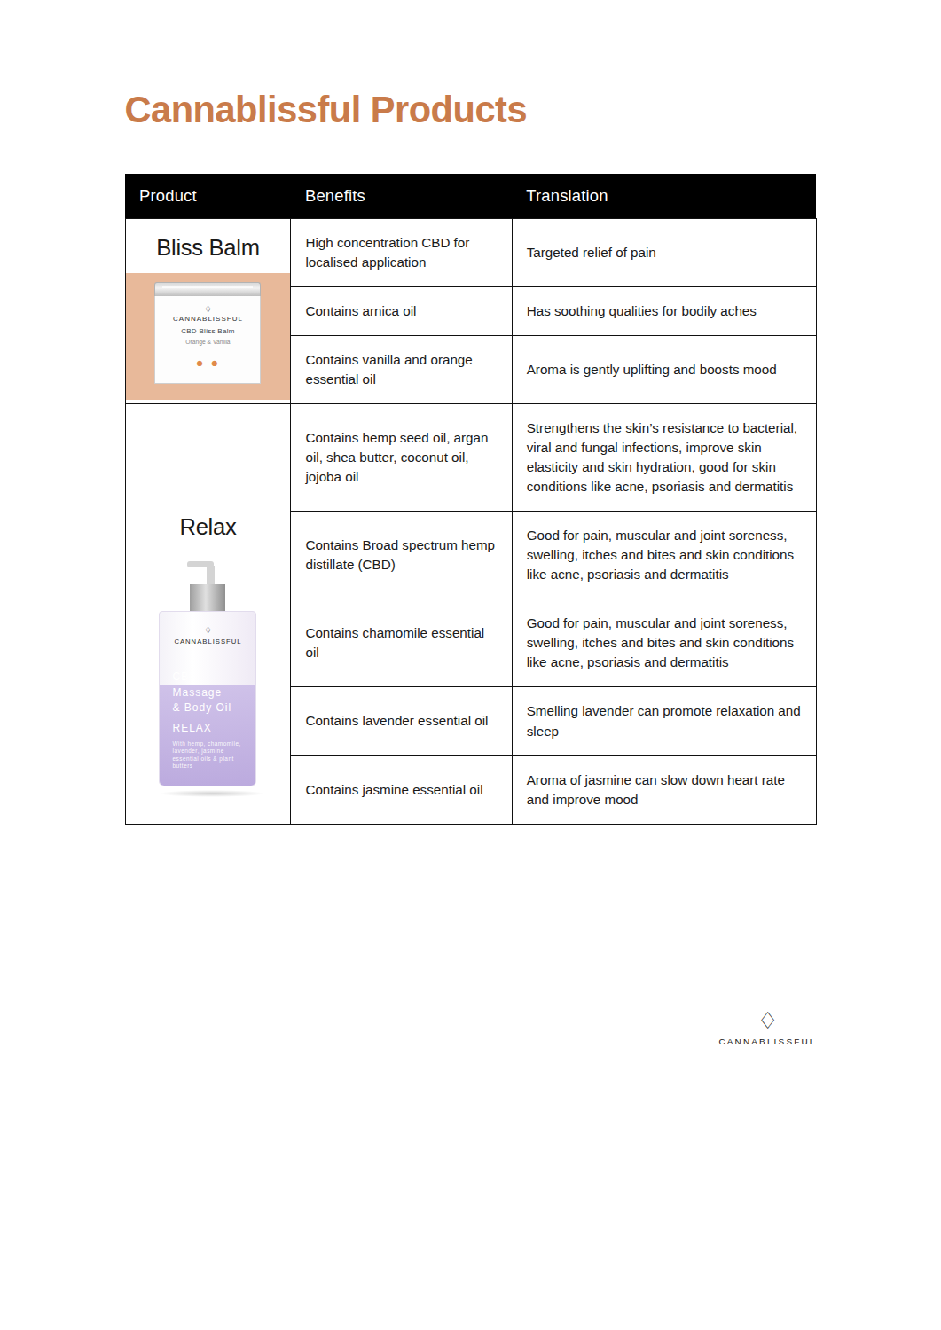Cannablissful Products
| Product | Benefits | Translation |
| --- | --- | --- |
| Bliss Balm ♢ CANNABLISSFUL CBD Bliss Balm Orange & Vanilla ● ● | High concentration CBD for localised application | Targeted relief of pain |
| Contains arnica oil | Has soothing qualities for bodily aches |
| Contains vanilla and orange essential oil | Aroma is gently uplifting and boosts mood |
| Relax ♢ CANNABLISSFUL CBD Massage & Body Oil RELAX With hemp, chamomile, lavender, jasmine essential oils & plant butters | Contains hemp seed oil, argan oil, shea butter, coconut oil, jojoba oil | Strengthens the skin’s resistance to bacterial, viral and fungal infections, improve skin elasticity and skin hydration, good for skin conditions like acne, psoriasis and dermatitis |
| Contains Broad spectrum hemp distillate (CBD) | Good for pain, muscular and joint soreness, swelling, itches and bites and skin conditions like acne, psoriasis and dermatitis |
| Contains chamomile essential oil | Good for pain, muscular and joint soreness, swelling, itches and bites and skin conditions like acne, psoriasis and dermatitis |
| Contains lavender essential oil | Smelling lavender can promote relaxation and sleep |
| Contains jasmine essential oil | Aroma of jasmine can slow down heart rate and improve mood |
♢
CANNABLISSFUL